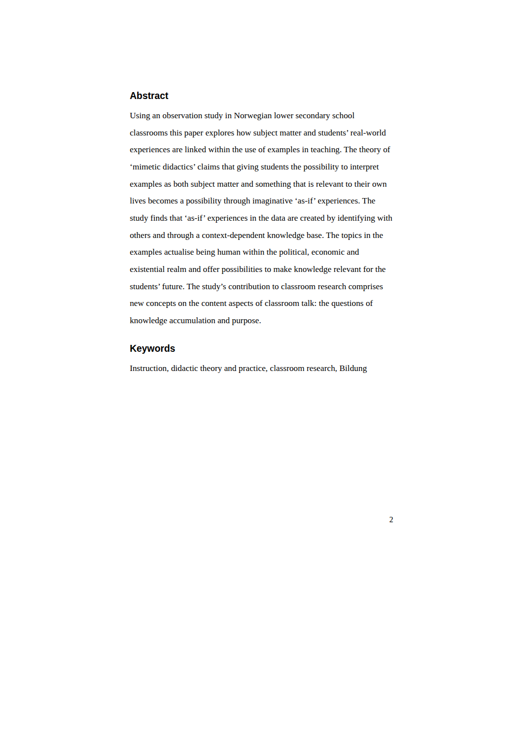Abstract
Using an observation study in Norwegian lower secondary school classrooms this paper explores how subject matter and students’ real-world experiences are linked within the use of examples in teaching. The theory of ‘mimetic didactics’ claims that giving students the possibility to interpret examples as both subject matter and something that is relevant to their own lives becomes a possibility through imaginative ‘as-if’ experiences. The study finds that ‘as-if’ experiences in the data are created by identifying with others and through a context-dependent knowledge base. The topics in the examples actualise being human within the political, economic and existential realm and offer possibilities to make knowledge relevant for the students’ future. The study’s contribution to classroom research comprises new concepts on the content aspects of classroom talk: the questions of knowledge accumulation and purpose.
Keywords
Instruction, didactic theory and practice, classroom research, Bildung
2